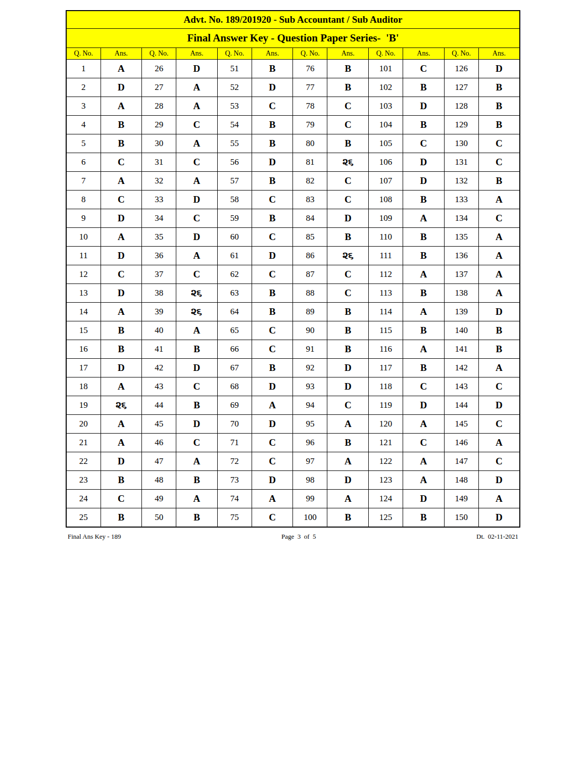| Advt. No. 189/201920 - Sub Accountant / Sub Auditor |
| Final Answer Key - Question Paper Series- 'B' |
| Q. No. | Ans. | Q. No. | Ans. | Q. No. | Ans. | Q. No. | Ans. | Q. No. | Ans. | Q. No. | Ans. |
| 1 | A | 26 | D | 51 | B | 76 | B | 101 | C | 126 | D |
| 2 | D | 27 | A | 52 | D | 77 | B | 102 | B | 127 | B |
| 3 | A | 28 | A | 53 | C | 78 | C | 103 | D | 128 | B |
| 4 | B | 29 | C | 54 | B | 79 | C | 104 | B | 129 | B |
| 5 | B | 30 | A | 55 | B | 80 | B | 105 | C | 130 | C |
| 6 | C | 31 | C | 56 | D | 81 | ૨૬ | 106 | D | 131 | C |
| 7 | A | 32 | A | 57 | B | 82 | C | 107 | D | 132 | B |
| 8 | C | 33 | D | 58 | C | 83 | C | 108 | B | 133 | A |
| 9 | D | 34 | C | 59 | B | 84 | D | 109 | A | 134 | C |
| 10 | A | 35 | D | 60 | C | 85 | B | 110 | B | 135 | A |
| 11 | D | 36 | A | 61 | D | 86 | ૨૬ | 111 | B | 136 | A |
| 12 | C | 37 | C | 62 | C | 87 | C | 112 | A | 137 | A |
| 13 | D | 38 | ૨૬ | 63 | B | 88 | C | 113 | B | 138 | A |
| 14 | A | 39 | ૨૬ | 64 | B | 89 | B | 114 | A | 139 | D |
| 15 | B | 40 | A | 65 | C | 90 | B | 115 | B | 140 | B |
| 16 | B | 41 | B | 66 | C | 91 | B | 116 | A | 141 | B |
| 17 | D | 42 | D | 67 | B | 92 | D | 117 | B | 142 | A |
| 18 | A | 43 | C | 68 | D | 93 | D | 118 | C | 143 | C |
| 19 | ૨૬ | 44 | B | 69 | A | 94 | C | 119 | D | 144 | D |
| 20 | A | 45 | D | 70 | D | 95 | A | 120 | A | 145 | C |
| 21 | A | 46 | C | 71 | C | 96 | B | 121 | C | 146 | A |
| 22 | D | 47 | A | 72 | C | 97 | A | 122 | A | 147 | C |
| 23 | B | 48 | B | 73 | D | 98 | D | 123 | A | 148 | D |
| 24 | C | 49 | A | 74 | A | 99 | A | 124 | D | 149 | A |
| 25 | B | 50 | B | 75 | C | 100 | B | 125 | B | 150 | D |
Final Ans Key - 189 Page 3 of 5 Dt. 02-11-2021